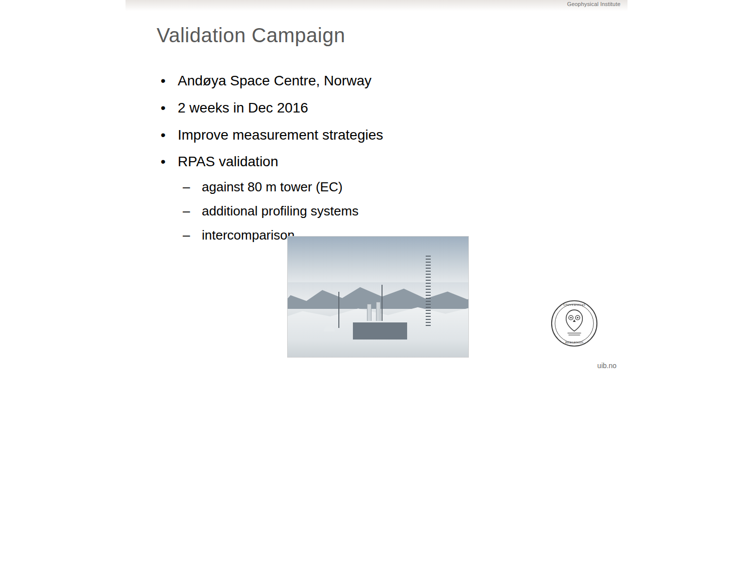Geophysical Institute
Validation Campaign
Andøya Space Centre, Norway
2 weeks in Dec 2016
Improve measurement strategies
RPAS validation
against 80 m tower (EC)
additional profiling systems
intercomparison
UNIVERSITAS BERGENSIS
uib.no